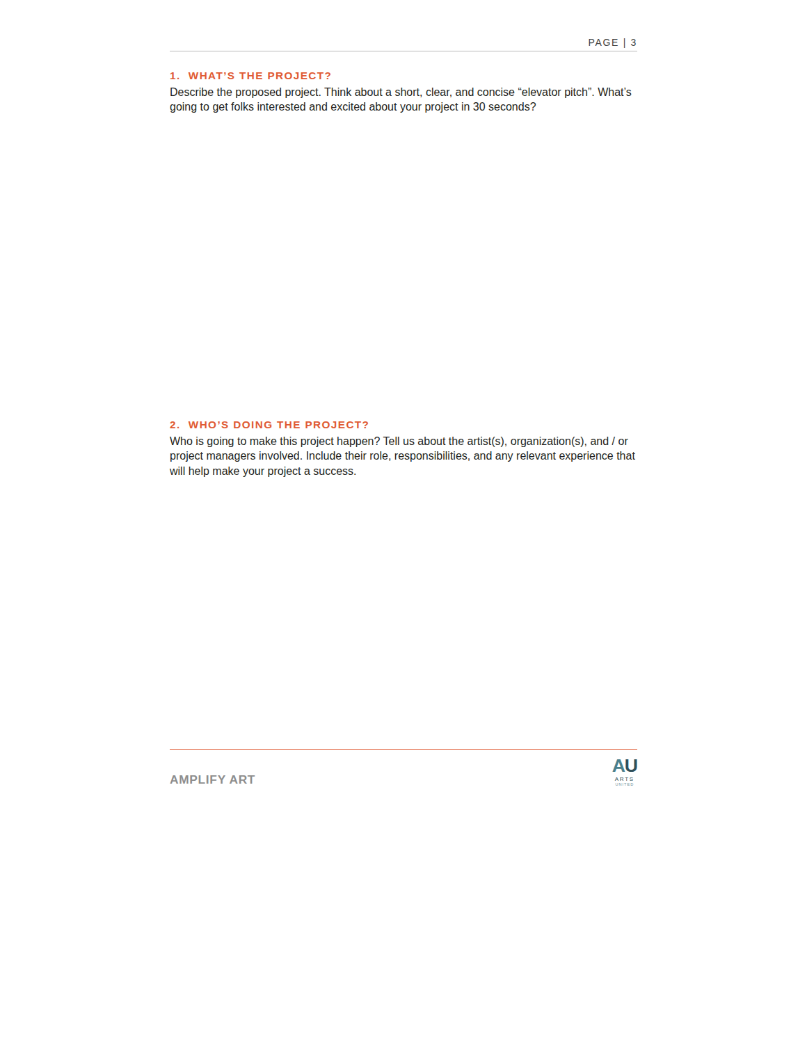PAGE | 3
1. What’s the Project?
Describe the proposed project. Think about a short, clear, and concise “elevator pitch”. What’s going to get folks interested and excited about your project in 30 seconds?
2. Who’s Doing the Project?
Who is going to make this project happen? Tell us about the artist(s), organization(s), and / or project managers involved. Include their role, responsibilities, and any relevant experience that will help make your project a success.
AMPLIFY ART
AU
ARTS
UNITED